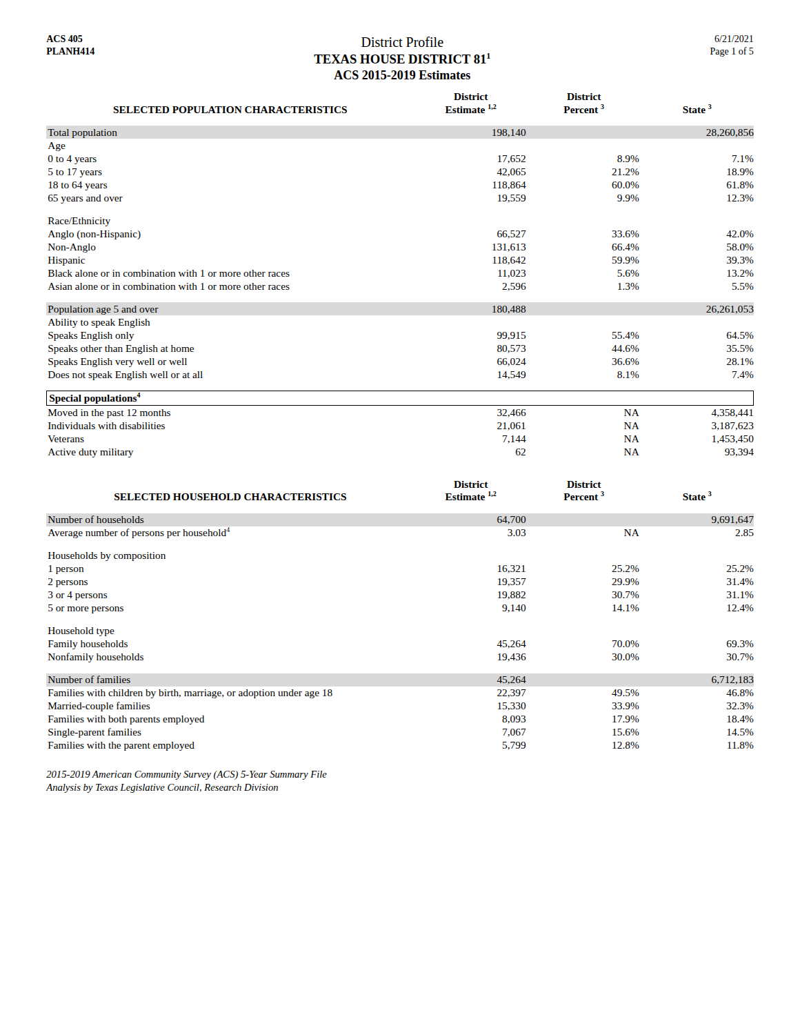ACS 405
PLANH414
District Profile
TEXAS HOUSE DISTRICT 811
ACS 2015-2019 Estimates
6/21/2021
Page 1 of 5
| | District | District | |
| --- | --- | --- | --- |
| SELECTED POPULATION CHARACTERISTICS | Estimate 1,2 | Percent 3 | State 3 |
| Total population | 198,140 | | 28,260,856 |
| Age | | | |
| 0 to 4 years | 17,652 | 8.9% | 7.1% |
| 5 to 17 years | 42,065 | 21.2% | 18.9% |
| 18 to 64 years | 118,864 | 60.0% | 61.8% |
| 65 years and over | 19,559 | 9.9% | 12.3% |
| Race/Ethnicity | | | |
| Anglo (non-Hispanic) | 66,527 | 33.6% | 42.0% |
| Non-Anglo | 131,613 | 66.4% | 58.0% |
| Hispanic | 118,642 | 59.9% | 39.3% |
| Black alone or in combination with 1 or more other races | 11,023 | 5.6% | 13.2% |
| Asian alone or in combination with 1 or more other races | 2,596 | 1.3% | 5.5% |
| Population age 5 and over | 180,488 | | 26,261,053 |
| Ability to speak English | | | |
| Speaks English only | 99,915 | 55.4% | 64.5% |
| Speaks other than English at home | 80,573 | 44.6% | 35.5% |
| Speaks English very well or well | 66,024 | 36.6% | 28.1% |
| Does not speak English well or at all | 14,549 | 8.1% | 7.4% |
| Special populations 4 |
| Moved in the past 12 months | 32,466 | NA | 4,358,441 |
| Individuals with disabilities | 21,061 | NA | 3,187,623 |
| Veterans | 7,144 | NA | 1,453,450 |
| Active duty military | 62 | NA | 93,394 |
| | District | District | |
| SELECTED HOUSEHOLD CHARACTERISTICS | Estimate 1,2 | Percent 3 | State 3 |
| Number of households | 64,700 | | 9,691,647 |
| Average number of persons per household 4 | 3.03 | NA | 2.85 |
| Households by composition | | | |
| 1 person | 16,321 | 25.2% | 25.2% |
| 2 persons | 19,357 | 29.9% | 31.4% |
| 3 or 4 persons | 19,882 | 30.7% | 31.1% |
| 5 or more persons | 9,140 | 14.1% | 12.4% |
| Household type | | | |
| Family households | 45,264 | 70.0% | 69.3% |
| Nonfamily households | 19,436 | 30.0% | 30.7% |
| Number of families | 45,264 | | 6,712,183 |
| Families with children by birth, marriage, or adoption under age 18 | 22,397 | 49.5% | 46.8% |
| Married-couple families | 15,330 | 33.9% | 32.3% |
| Families with both parents employed | 8,093 | 17.9% | 18.4% |
| Single-parent families | 7,067 | 15.6% | 14.5% |
| Families with the parent employed | 5,799 | 12.8% | 11.8% |
2015-2019 American Community Survey (ACS) 5-Year Summary File
Analysis by Texas Legislative Council, Research Division